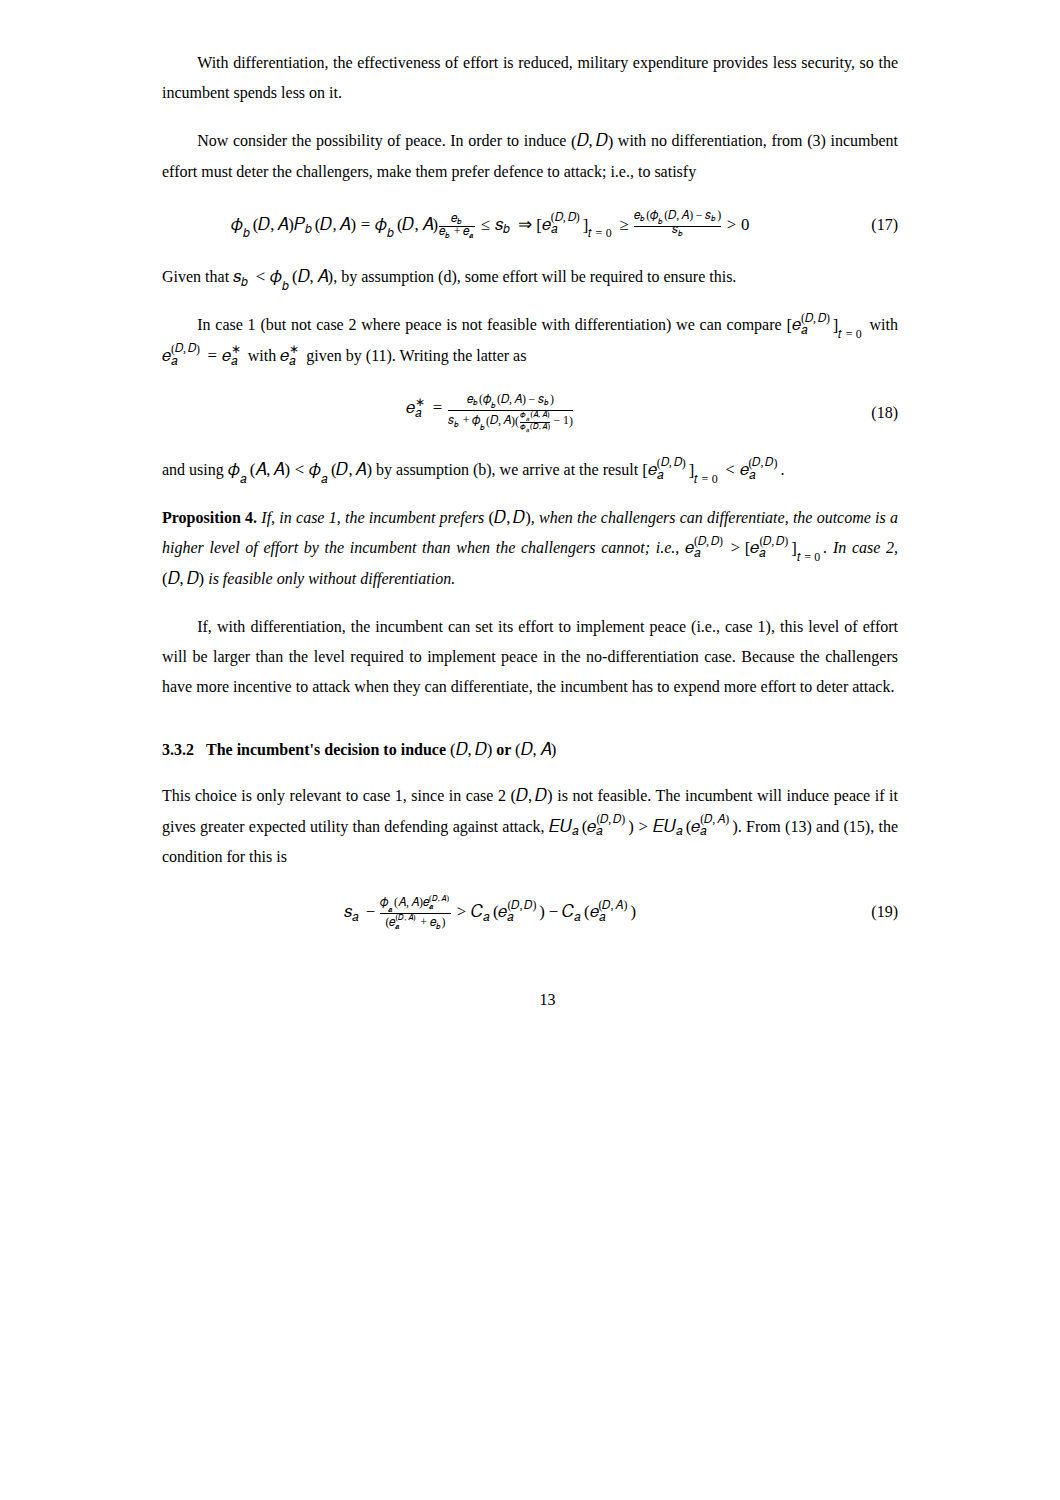With differentiation, the effectiveness of effort is reduced, military expenditure provides less security, so the incumbent spends less on it.
Now consider the possibility of peace. In order to induce (D,D) with no differentiation, from (3) incumbent effort must deter the challengers, make them prefer defence to attack; i.e., to satisfy
ϕb(D,A) Pb(D,A) = ϕb(D,A) ebeb+ea ≤sb ⇒ [ea(D,D)] t=0 ≥ eb(ϕb(D,A)−sb) sb >0 (17)
Given that sb<ϕb(D,A), by assumption (d), some effort will be required to ensure this.
In case 1 (but not case 2 where peace is not feasible with differentiation) we can compare [ea(D,D)]t=0 with ea(D,D)=ea∗ with ea∗ given by (11). Writing the latter as
ea∗ = eb(ϕb(D,A)−sb) sb+ ϕb(D,A) ( ϕa(A,A) ϕa(D,A) −1 ) (18)
and using ϕa(A,A)<ϕa(D,A) by assumption (b), we arrive at the result [ea(D,D)]t=0<ea(D,D).
Proposition 4. If, in case 1, the incumbent prefers (D,D), when the challengers can differentiate, the outcome is a higher level of effort by the incumbent than when the challengers cannot; i.e., ea(D,D)>[ea(D,D)]t=0. In case 2, (D,D) is feasible only without differentiation.
If, with differentiation, the incumbent can set its effort to implement peace (i.e., case 1), this level of effort will be larger than the level required to implement peace in the no-differentiation case. Because the challengers have more incentive to attack when they can differentiate, the incumbent has to expend more effort to deter attack.
3.3.2 The incumbent's decision to induce (D,D) or (D,A)
This choice is only relevant to case 1, since in case 2 (D,D) is not feasible. The incumbent will induce peace if it gives greater expected utility than defending against attack, EUa(ea(D,D))>EUa(ea(D,A)). From (13) and (15), the condition for this is
sa − ϕa(A,A)ea(D,A) (ea(D,A)+eb) > Ca(ea(D,D)) − Ca(ea(D,A)) (19)
13